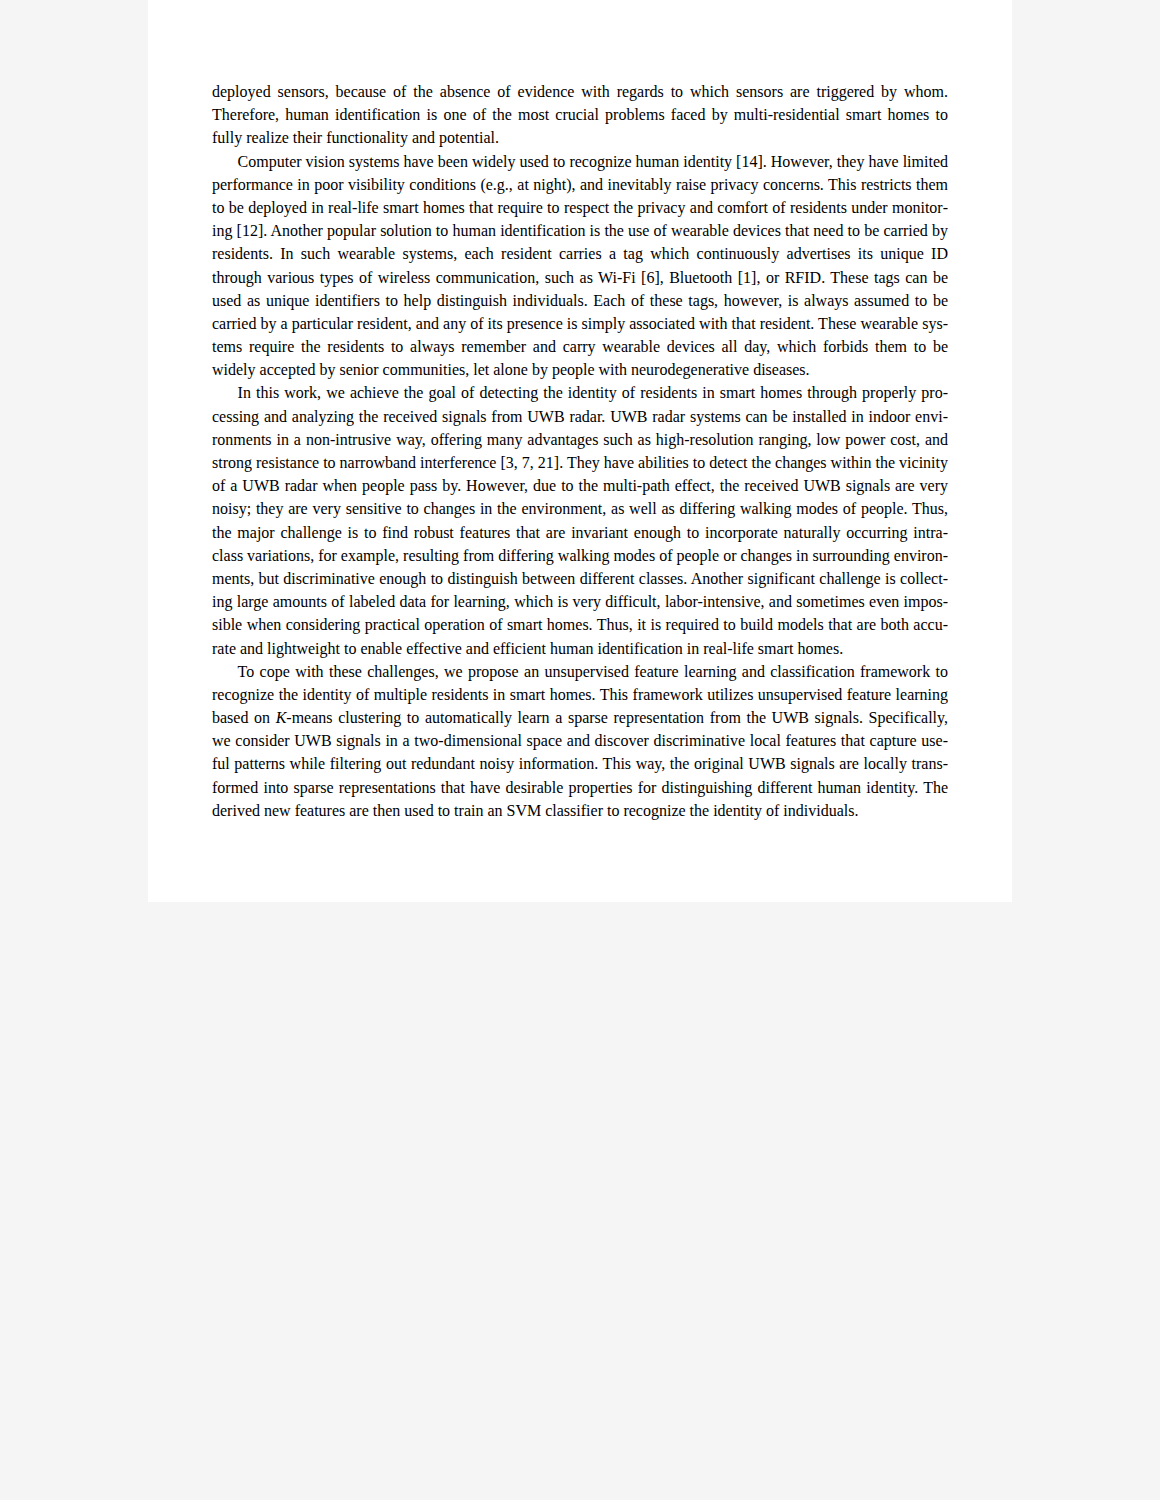deployed sensors, because of the absence of evidence with regards to which sensors are triggered by whom. Therefore, human identification is one of the most crucial problems faced by multi-residential smart homes to fully realize their functionality and potential.
Computer vision systems have been widely used to recognize human identity [14]. However, they have limited performance in poor visibility conditions (e.g., at night), and inevitably raise privacy concerns. This restricts them to be deployed in real-life smart homes that require to respect the privacy and comfort of residents under monitoring [12]. Another popular solution to human identification is the use of wearable devices that need to be carried by residents. In such wearable systems, each resident carries a tag which continuously advertises its unique ID through various types of wireless communication, such as Wi-Fi [6], Bluetooth [1], or RFID. These tags can be used as unique identifiers to help distinguish individuals. Each of these tags, however, is always assumed to be carried by a particular resident, and any of its presence is simply associated with that resident. These wearable systems require the residents to always remember and carry wearable devices all day, which forbids them to be widely accepted by senior communities, let alone by people with neurodegenerative diseases.
In this work, we achieve the goal of detecting the identity of residents in smart homes through properly processing and analyzing the received signals from UWB radar. UWB radar systems can be installed in indoor environments in a non-intrusive way, offering many advantages such as high-resolution ranging, low power cost, and strong resistance to narrowband interference [3, 7, 21]. They have abilities to detect the changes within the vicinity of a UWB radar when people pass by. However, due to the multi-path effect, the received UWB signals are very noisy; they are very sensitive to changes in the environment, as well as differing walking modes of people. Thus, the major challenge is to find robust features that are invariant enough to incorporate naturally occurring intra-class variations, for example, resulting from differing walking modes of people or changes in surrounding environments, but discriminative enough to distinguish between different classes. Another significant challenge is collecting large amounts of labeled data for learning, which is very difficult, labor-intensive, and sometimes even impossible when considering practical operation of smart homes. Thus, it is required to build models that are both accurate and lightweight to enable effective and efficient human identification in real-life smart homes.
To cope with these challenges, we propose an unsupervised feature learning and classification framework to recognize the identity of multiple residents in smart homes. This framework utilizes unsupervised feature learning based on K-means clustering to automatically learn a sparse representation from the UWB signals. Specifically, we consider UWB signals in a two-dimensional space and discover discriminative local features that capture useful patterns while filtering out redundant noisy information. This way, the original UWB signals are locally transformed into sparse representations that have desirable properties for distinguishing different human identity. The derived new features are then used to train an SVM classifier to recognize the identity of individuals.